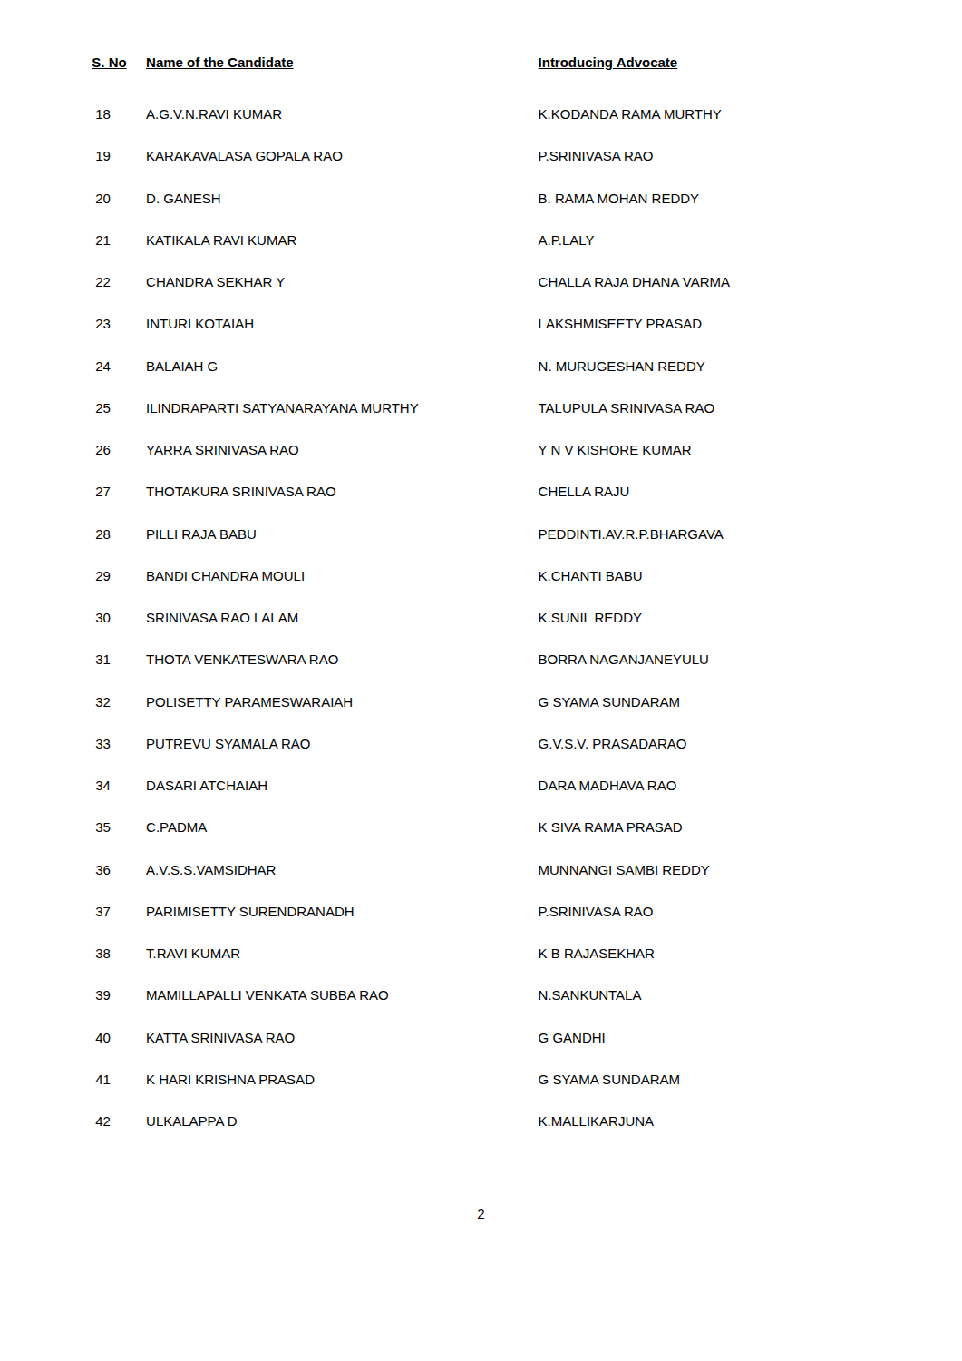| S. No | Name of the Candidate | Introducing Advocate |
| --- | --- | --- |
| 18 | A.G.V.N.RAVI KUMAR | K.KODANDA RAMA MURTHY |
| 19 | KARAKAVALASA GOPALA RAO | P.SRINIVASA RAO |
| 20 | D. GANESH | B. RAMA MOHAN REDDY |
| 21 | KATIKALA RAVI KUMAR | A.P.LALY |
| 22 | CHANDRA SEKHAR Y | CHALLA RAJA DHANA VARMA |
| 23 | INTURI KOTAIAH | LAKSHMISEETY PRASAD |
| 24 | BALAIAH G | N. MURUGESHAN REDDY |
| 25 | ILINDRAPARTI SATYANARAYANA MURTHY | TALUPULA SRINIVASA RAO |
| 26 | YARRA SRINIVASA RAO | Y N V KISHORE KUMAR |
| 27 | THOTAKURA SRINIVASA RAO | CHELLA RAJU |
| 28 | PILLI RAJA BABU | PEDDINTI.AV.R.P.BHARGAVA |
| 29 | BANDI CHANDRA MOULI | K.CHANTI BABU |
| 30 | SRINIVASA RAO LALAM | K.SUNIL REDDY |
| 31 | THOTA VENKATESWARA RAO | BORRA NAGANJANEYULU |
| 32 | POLISETTY PARAMESWARAIAH | G SYAMA SUNDARAM |
| 33 | PUTREVU SYAMALA RAO | G.V.S.V. PRASADARAO |
| 34 | DASARI ATCHAIAH | DARA MADHAVA RAO |
| 35 | C.PADMA | K SIVA RAMA PRASAD |
| 36 | A.V.S.S.VAMSIDHAR | MUNNANGI SAMBI REDDY |
| 37 | PARIMISETTY SURENDRANADH | P.SRINIVASA RAO |
| 38 | T.RAVI KUMAR | K B RAJASEKHAR |
| 39 | MAMILLAPALLI VENKATA SUBBA RAO | N.SANKUNTALA |
| 40 | KATTA SRINIVASA RAO | G GANDHI |
| 41 | K HARI KRISHNA PRASAD | G SYAMA SUNDARAM |
| 42 | ULKALAPPA D | K.MALLIKARJUNA |
2